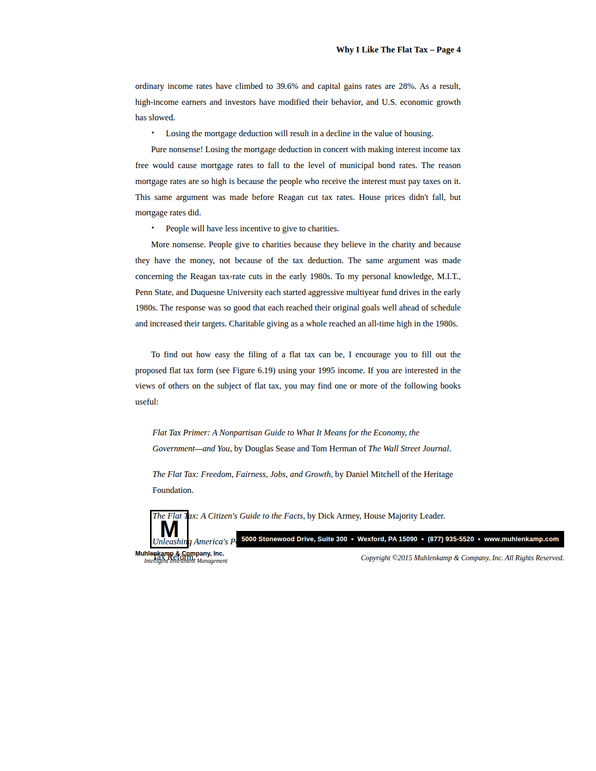Why I Like The Flat Tax – Page 4
ordinary income rates have climbed to 39.6% and capital gains rates are 28%. As a result, high-income earners and investors have modified their behavior, and U.S. economic growth has slowed.
Losing the mortgage deduction will result in a decline in the value of housing.
Pure nonsense! Losing the mortgage deduction in concert with making interest income tax free would cause mortgage rates to fall to the level of municipal bond rates. The reason mortgage rates are so high is because the people who receive the interest must pay taxes on it. This same argument was made before Reagan cut tax rates. House prices didn't fall, but mortgage rates did.
People will have less incentive to give to charities.
More nonsense. People give to charities because they believe in the charity and because they have the money, not because of the tax deduction. The same argument was made concerning the Reagan tax-rate cuts in the early 1980s. To my personal knowledge, M.I.T., Penn State, and Duquesne University each started aggressive multiyear fund drives in the early 1980s. The response was so good that each reached their original goals well ahead of schedule and increased their targets. Charitable giving as a whole reached an all-time high in the 1980s.
To find out how easy the filing of a flat tax can be, I encourage you to fill out the proposed flat tax form (see Figure 6.19) using your 1995 income. If you are interested in the views of others on the subject of flat tax, you may find one or more of the following books useful:
Flat Tax Primer: A Nonpartisan Guide to What It Means for the Economy, the Government—and You, by Douglas Sease and Tom Herman of The Wall Street Journal.
The Flat Tax: Freedom, Fairness, Jobs, and Growth, by Daniel Mitchell of the Heritage Foundation.
The Flat Tax: A Citizen's Guide to the Facts, by Dick Armey, House Majority Leader.
Unleashing America's Potential, by the National Commission on Economic Growth and Tax Reform.
M
Muhlenkamp & Company, Inc.
Intelligent Investment Management
5000 Stonewood Drive, Suite 300 • Wexford, PA 15090 • (877) 935-5520 • www.muhlenkamp.com
Copyright ©2015 Muhlenkamp & Company, Inc. All Rights Reserved.